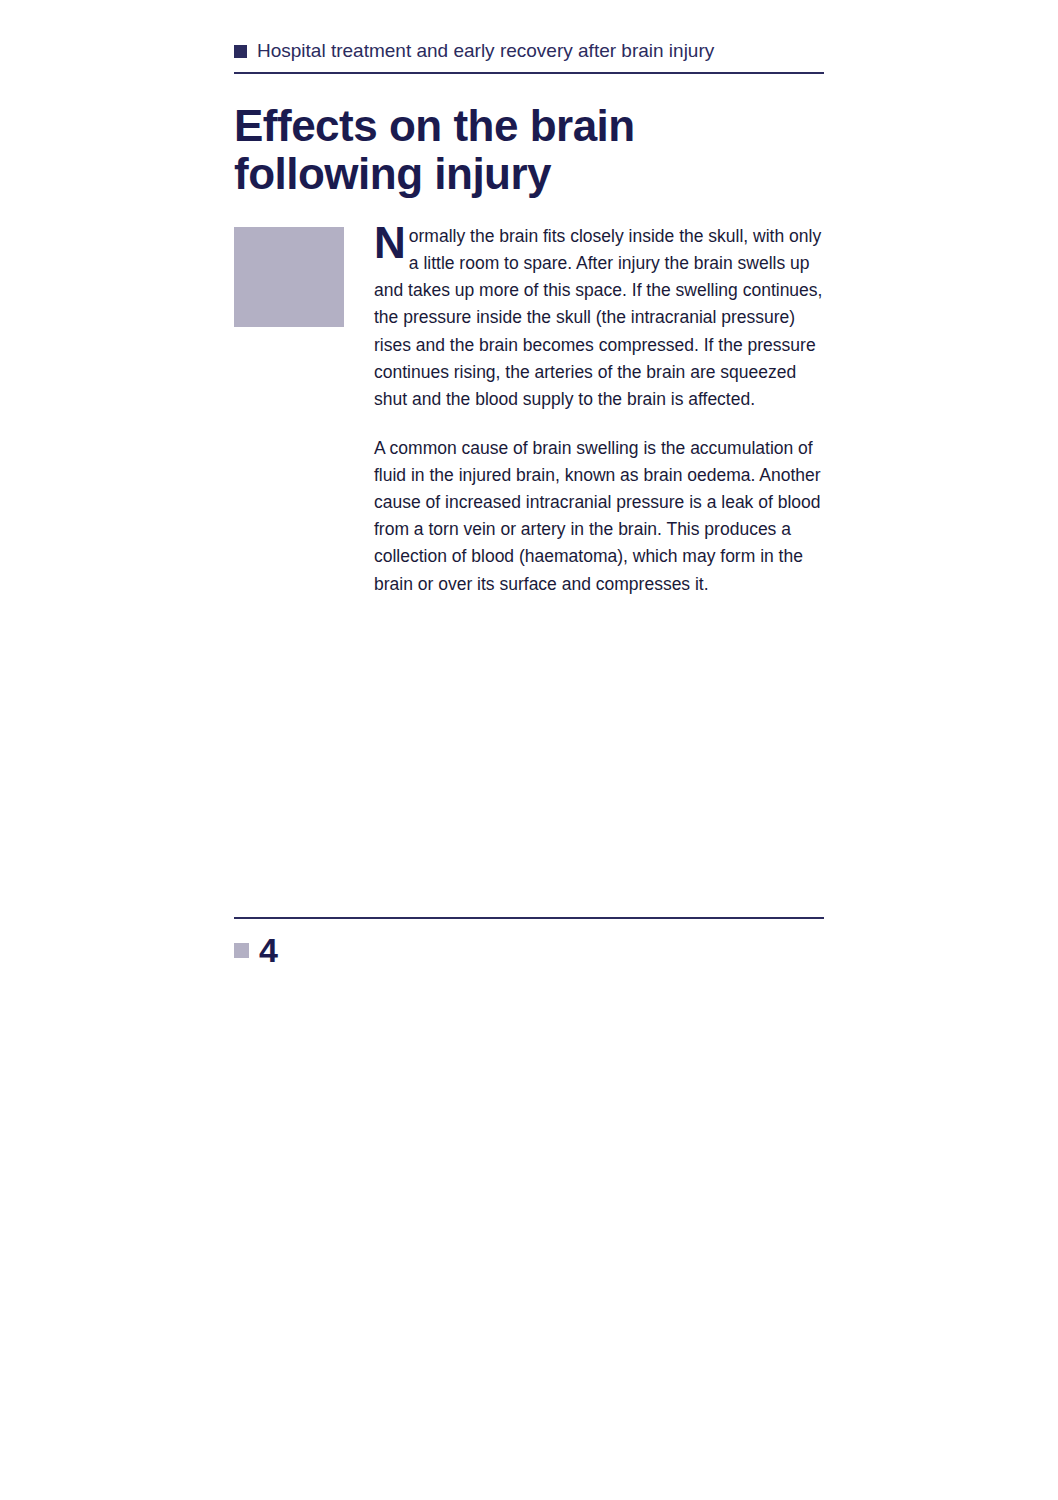Hospital treatment and early recovery after brain injury
Effects on the brain
following injury
Normally the brain fits closely inside the skull, with only a little room to spare. After injury the brain swells up and takes up more of this space. If the swelling continues, the pressure inside the skull (the intracranial pressure) rises and the brain becomes compressed. If the pressure continues rising, the arteries of the brain are squeezed shut and the blood supply to the brain is affected.
A common cause of brain swelling is the accumulation of fluid in the injured brain, known as brain oedema. Another cause of increased intracranial pressure is a leak of blood from a torn vein or artery in the brain. This produces a collection of blood (haematoma), which may form in the brain or over its surface and compresses it.
4